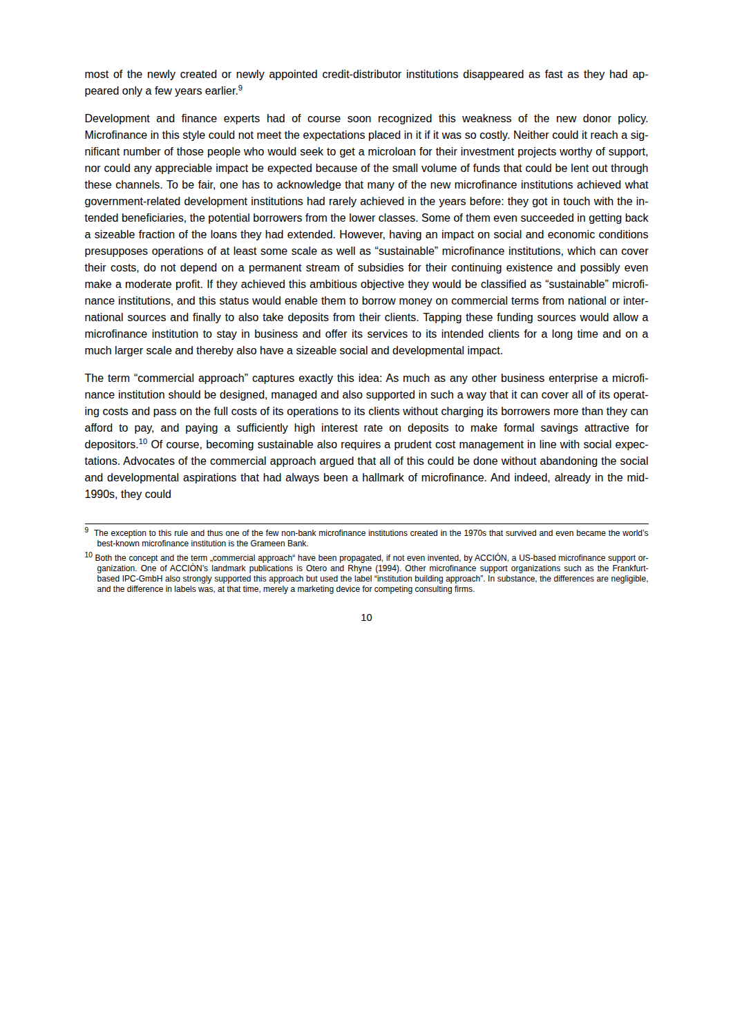most of the newly created or newly appointed credit-distributor institutions disappeared as fast as they had appeared only a few years earlier.9
Development and finance experts had of course soon recognized this weakness of the new donor policy. Microfinance in this style could not meet the expectations placed in it if it was so costly. Neither could it reach a significant number of those people who would seek to get a microloan for their investment projects worthy of support, nor could any appreciable impact be expected because of the small volume of funds that could be lent out through these channels. To be fair, one has to acknowledge that many of the new microfinance institutions achieved what government-related development institutions had rarely achieved in the years before: they got in touch with the intended beneficiaries, the potential borrowers from the lower classes. Some of them even succeeded in getting back a sizeable fraction of the loans they had extended. However, having an impact on social and economic conditions presupposes operations of at least some scale as well as “sustainable” microfinance institutions, which can cover their costs, do not depend on a permanent stream of subsidies for their continuing existence and possibly even make a moderate profit. If they achieved this ambitious objective they would be classified as “sustainable” microfinance institutions, and this status would enable them to borrow money on commercial terms from national or international sources and finally to also take deposits from their clients. Tapping these funding sources would allow a microfinance institution to stay in business and offer its services to its intended clients for a long time and on a much larger scale and thereby also have a sizeable social and developmental impact.
The term “commercial approach” captures exactly this idea: As much as any other business enterprise a microfinance institution should be designed, managed and also supported in such a way that it can cover all of its operating costs and pass on the full costs of its operations to its clients without charging its borrowers more than they can afford to pay, and paying a sufficiently high interest rate on deposits to make formal savings attractive for depositors.10 Of course, becoming sustainable also requires a prudent cost management in line with social expectations. Advocates of the commercial approach argued that all of this could be done without abandoning the social and developmental aspirations that had always been a hallmark of microfinance. And indeed, already in the mid-1990s, they could
9 The exception to this rule and thus one of the few non-bank microfinance institutions created in the 1970s that survived and even became the world’s best-known microfinance institution is the Grameen Bank.
10 Both the concept and the term „commercial approach“ have been propagated, if not even invented, by ACCIÓN, a US-based microfinance support organization. One of ACCIÒN’s landmark publications is Otero and Rhyne (1994). Other microfinance support organizations such as the Frankfurt-based IPC-GmbH also strongly supported this approach but used the label “institution building approach”. In substance, the differences are negligible, and the difference in labels was, at that time, merely a marketing device for competing consulting firms.
10